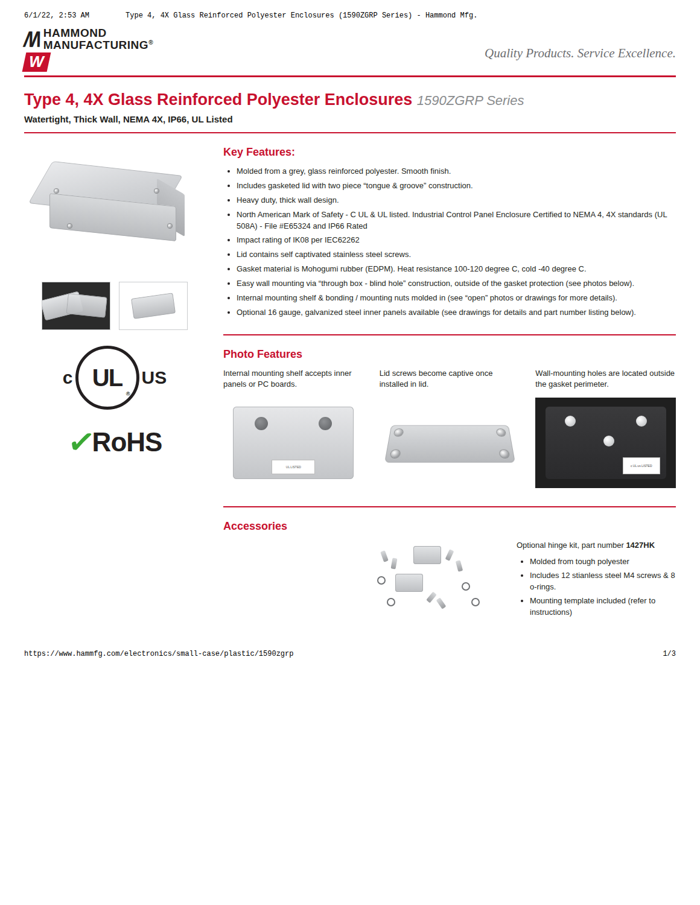6/1/22, 2:53 AM Type 4, 4X Glass Reinforced Polyester Enclosures (1590ZGRP Series) - Hammond Mfg.
/\/\ HAMMOND
MANUFACTURING®
W
Quality Products. Service Excellence.
Type 4, 4X Glass Reinforced Polyester Enclosures 1590ZGRP Series
Watertight, Thick Wall, NEMA 4X, IP66, UL Listed
c
UL®
US
✓ RoHS
Key Features:
Molded from a grey, glass reinforced polyester. Smooth finish.
Includes gasketed lid with two piece “tongue & groove” construction.
Heavy duty, thick wall design.
North American Mark of Safety - C UL & UL listed. Industrial Control Panel Enclosure Certified to NEMA 4, 4X standards (UL 508A) - File #E65324 and IP66 Rated
Impact rating of IK08 per IEC62262
Lid contains self captivated stainless steel screws.
Gasket material is Mohogumi rubber (EDPM). Heat resistance 100-120 degree C, cold -40 degree C.
Easy wall mounting via “through box - blind hole” construction, outside of the gasket protection (see photos below).
Internal mounting shelf & bonding / mounting nuts molded in (see “open” photos or drawings for more details).
Optional 16 gauge, galvanized steel inner panels available (see drawings for details and part number listing below).
Photo Features
Internal mounting shelf accepts inner panels or PC boards.
UL LISTED
Lid screws become captive once installed in lid.
Wall-mounting holes are located outside the gasket perimeter.
c UL us LISTED
Accessories
Optional hinge kit, part number 1427HK
Molded from tough polyester
Includes 12 stianless steel M4 screws & 8 o-rings.
Mounting template included (refer to instructions)
https://www.hammfg.com/electronics/small-case/plastic/1590zgrp 1/3